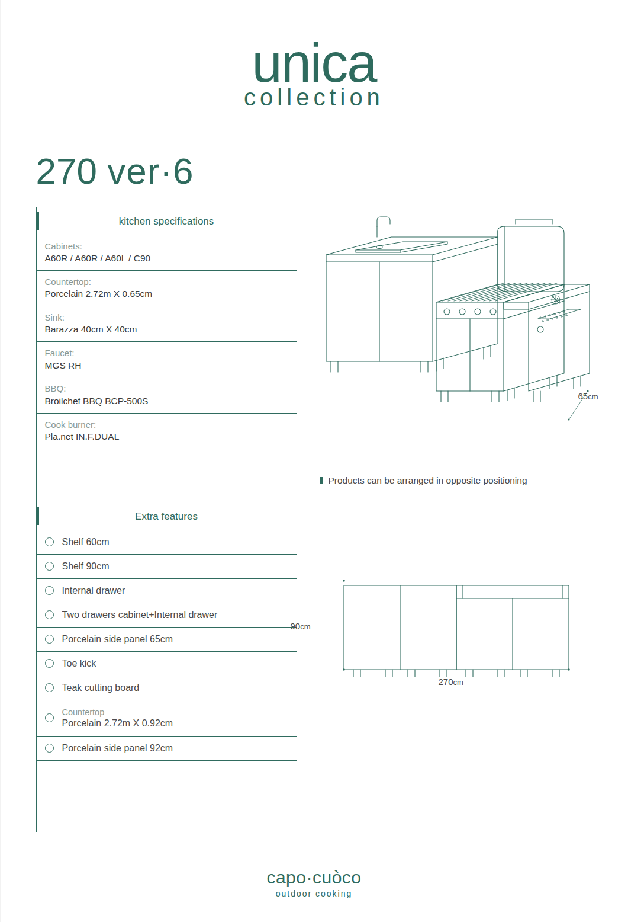unica
collection
270 ver·6
kitchen specifications
Cabinets:
A60R / A60R / A60L / C90
Countertop:
Porcelain 2.72m X 0.65cm
Sink:
Barazza 40cm X 40cm
Faucet:
MGS RH
BBQ:
Broilchef BBQ BCP-500S
Cook burner:
Pla.net IN.F.DUAL
Extra features
Shelf 60cm
Shelf 90cm
Internal drawer
Two drawers cabinet+Internal drawer
Porcelain side panel 65cm
Toe kick
Teak cutting board
Countertop Porcelain 2.72m X 0.92cm
Porcelain side panel 92cm
65cm
Products can be arranged in opposite positioning
90cm
270cm
capo·cuòco
outdoor cooking